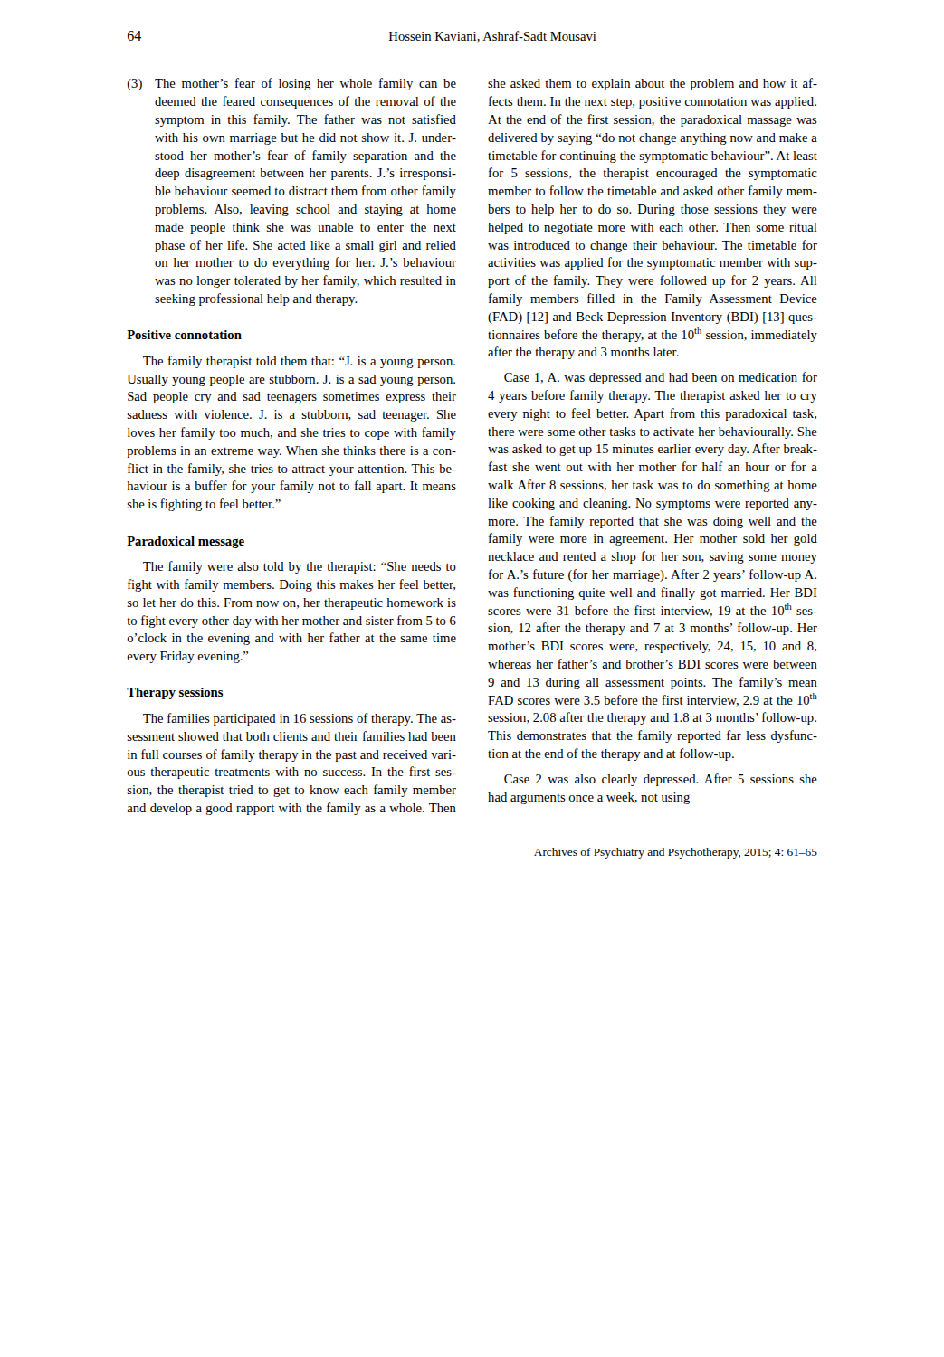64 Hossein Kaviani, Ashraf-Sadt Mousavi
The mother’s fear of losing her whole family can be deemed the feared consequences of the removal of the symptom in this family. The father was not satisfied with his own marriage but he did not show it. J. understood her mother’s fear of family separation and the deep disagreement between her parents. J.’s irresponsible behaviour seemed to distract them from other family problems. Also, leaving school and staying at home made people think she was unable to enter the next phase of her life. She acted like a small girl and relied on her mother to do everything for her. J.’s behaviour was no longer tolerated by her family, which resulted in seeking professional help and therapy.
Positive connotation
The family therapist told them that: “J. is a young person. Usually young people are stubborn. J. is a sad young person. Sad people cry and sad teenagers sometimes express their sadness with violence. J. is a stubborn, sad teenager. She loves her family too much, and she tries to cope with family problems in an extreme way. When she thinks there is a conflict in the family, she tries to attract your attention. This behaviour is a buffer for your family not to fall apart. It means she is fighting to feel better.”
Paradoxical message
The family were also told by the therapist: “She needs to fight with family members. Doing this makes her feel better, so let her do this. From now on, her therapeutic homework is to fight every other day with her mother and sister from 5 to 6 o’clock in the evening and with her father at the same time every Friday evening.”
Therapy sessions
The families participated in 16 sessions of therapy. The assessment showed that both clients and their families had been in full courses of family therapy in the past and received various therapeutic treatments with no success. In the first session, the therapist tried to get to know each family member and develop a good rapport with the family as a whole. Then she asked them to explain about the problem and how it affects them. In the next step, positive connotation was applied. At the end of the first session, the paradoxical massage was delivered by saying “do not change anything now and make a timetable for continuing the symptomatic behaviour”. At least for 5 sessions, the therapist encouraged the symptomatic member to follow the timetable and asked other family members to help her to do so. During those sessions they were helped to negotiate more with each other. Then some ritual was introduced to change their behaviour. The timetable for activities was applied for the symptomatic member with support of the family. They were followed up for 2 years. All family members filled in the Family Assessment Device (FAD) [12] and Beck Depression Inventory (BDI) [13] questionnaires before the therapy, at the 10th session, immediately after the therapy and 3 months later.
Case 1, A. was depressed and had been on medication for 4 years before family therapy. The therapist asked her to cry every night to feel better. Apart from this paradoxical task, there were some other tasks to activate her behaviourally. She was asked to get up 15 minutes earlier every day. After breakfast she went out with her mother for half an hour or for a walk After 8 sessions, her task was to do something at home like cooking and cleaning. No symptoms were reported anymore. The family reported that she was doing well and the family were more in agreement. Her mother sold her gold necklace and rented a shop for her son, saving some money for A.’s future (for her marriage). After 2 years’ follow-up A. was functioning quite well and finally got married. Her BDI scores were 31 before the first interview, 19 at the 10th session, 12 after the therapy and 7 at 3 months’ follow-up. Her mother’s BDI scores were, respectively, 24, 15, 10 and 8, whereas her father’s and brother’s BDI scores were between 9 and 13 during all assessment points. The family’s mean FAD scores were 3.5 before the first interview, 2.9 at the 10th session, 2.08 after the therapy and 1.8 at 3 months’ follow-up. This demonstrates that the family reported far less dysfunction at the end of the therapy and at follow-up.
Case 2 was also clearly depressed. After 5 sessions she had arguments once a week, not using
Archives of Psychiatry and Psychotherapy, 2015; 4: 61–65